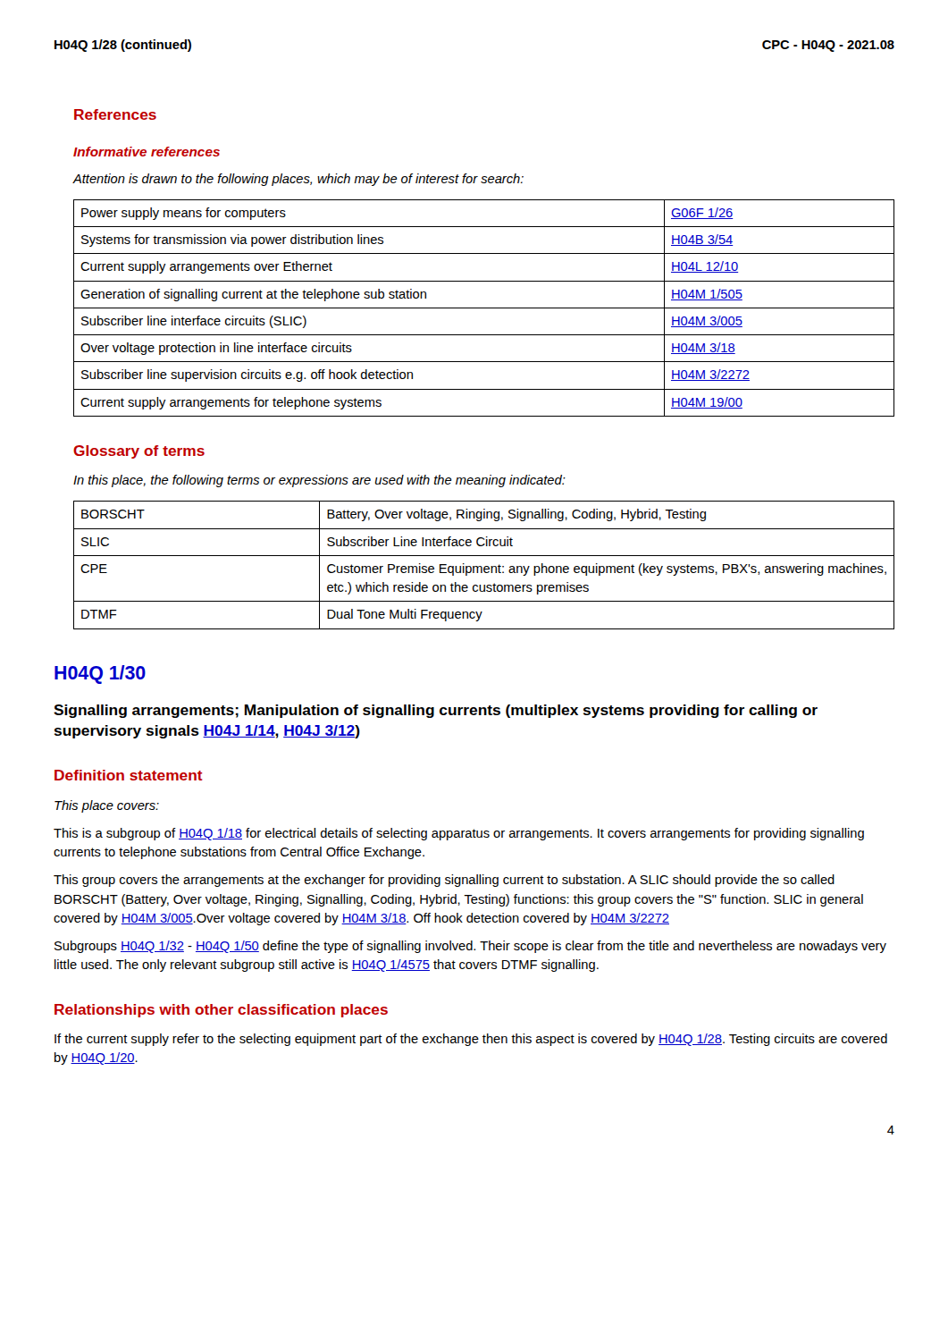H04Q 1/28 (continued) CPC - H04Q - 2021.08
References
Informative references
Attention is drawn to the following places, which may be of interest for search:
| Power supply means for computers | G06F 1/26 |
| Systems for transmission via power distribution lines | H04B 3/54 |
| Current supply arrangements over Ethernet | H04L 12/10 |
| Generation of signalling current at the telephone sub station | H04M 1/505 |
| Subscriber line interface circuits (SLIC) | H04M 3/005 |
| Over voltage protection in line interface circuits | H04M 3/18 |
| Subscriber line supervision circuits e.g. off hook detection | H04M 3/2272 |
| Current supply arrangements for telephone systems | H04M 19/00 |
Glossary of terms
In this place, the following terms or expressions are used with the meaning indicated:
| BORSCHT | Battery, Over voltage, Ringing, Signalling, Coding, Hybrid, Testing |
| SLIC | Subscriber Line Interface Circuit |
| CPE | Customer Premise Equipment: any phone equipment (key systems, PBX's, answering machines, etc.) which reside on the customers premises |
| DTMF | Dual Tone Multi Frequency |
H04Q 1/30
Signalling arrangements; Manipulation of signalling currents (multiplex systems providing for calling or supervisory signals H04J 1/14, H04J 3/12)
Definition statement
This place covers:
This is a subgroup of H04Q 1/18 for electrical details of selecting apparatus or arrangements. It covers arrangements for providing signalling currents to telephone substations from Central Office Exchange.
This group covers the arrangements at the exchanger for providing signalling current to substation. A SLIC should provide the so called BORSCHT (Battery, Over voltage, Ringing, Signalling, Coding, Hybrid, Testing) functions: this group covers the "S" function. SLIC in general covered by H04M 3/005.Over voltage covered by H04M 3/18. Off hook detection covered by H04M 3/2272
Subgroups H04Q 1/32 - H04Q 1/50 define the type of signalling involved. Their scope is clear from the title and nevertheless are nowadays very little used. The only relevant subgroup still active is H04Q 1/4575 that covers DTMF signalling.
Relationships with other classification places
If the current supply refer to the selecting equipment part of the exchange then this aspect is covered by H04Q 1/28. Testing circuits are covered by H04Q 1/20.
4